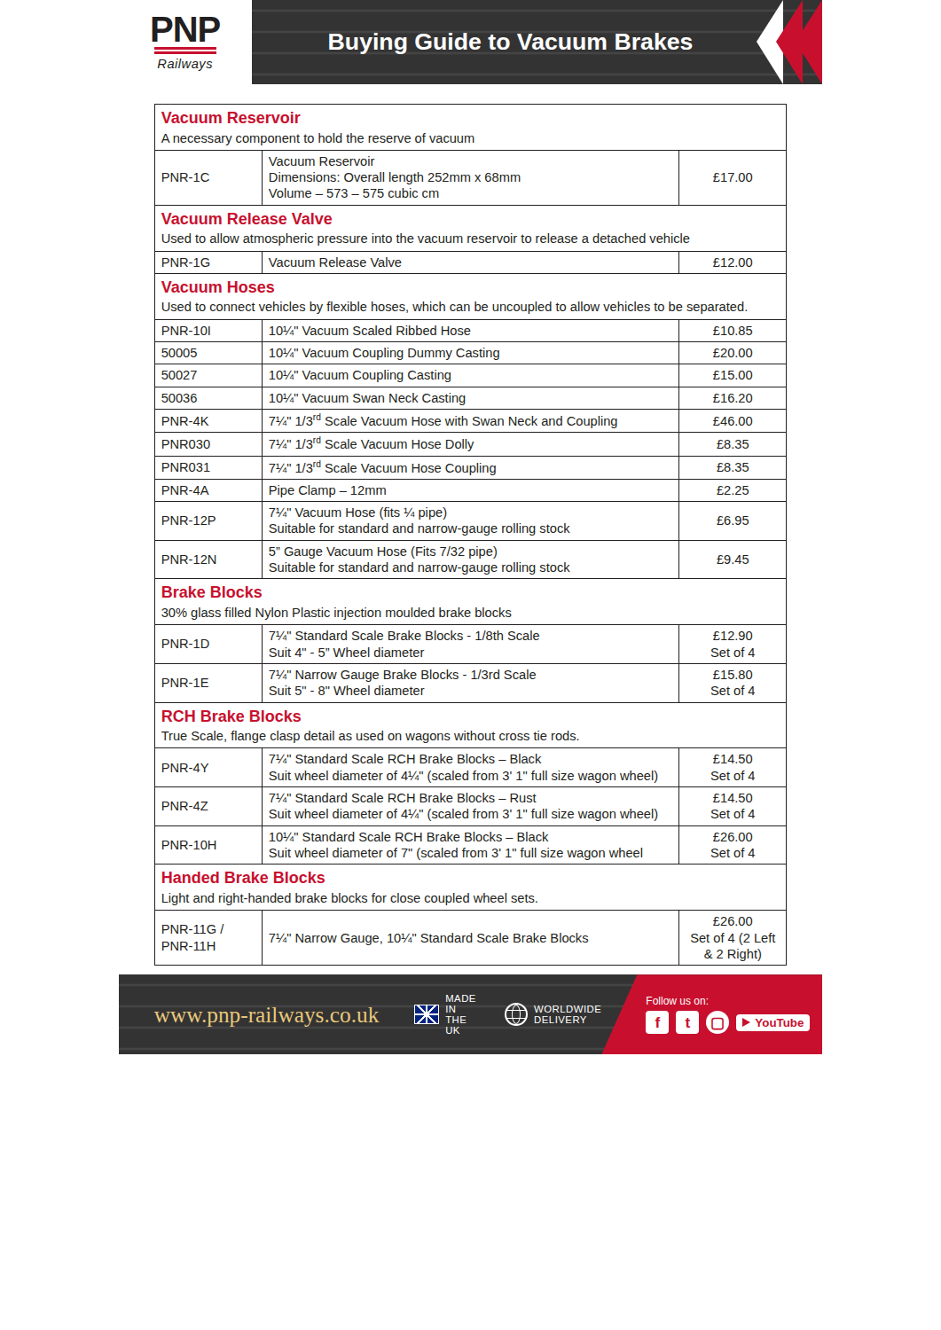PNP
Railways
Buying Guide to Vacuum Brakes
| Vacuum Reservoir |
| A necessary component to hold the reserve of vacuum |
| PNR-1C | Vacuum Reservoir Dimensions: Overall length 252mm x 68mm Volume – 573 – 575 cubic cm | £17.00 |
| Vacuum Release Valve |
| Used to allow atmospheric pressure into the vacuum reservoir to release a detached vehicle |
| PNR-1G | Vacuum Release Valve | £12.00 |
| Vacuum Hoses |
| Used to connect vehicles by flexible hoses, which can be uncoupled to allow vehicles to be separated. |
| PNR-10I | 10¼" Vacuum Scaled Ribbed Hose | £10.85 |
| 50005 | 10¼" Vacuum Coupling Dummy Casting | £20.00 |
| 50027 | 10¼" Vacuum Coupling Casting | £15.00 |
| 50036 | 10¼" Vacuum Swan Neck Casting | £16.20 |
| PNR-4K | 7¼" 1/3 rd Scale Vacuum Hose with Swan Neck and Coupling | £46.00 |
| PNR030 | 7¼" 1/3 rd Scale Vacuum Hose Dolly | £8.35 |
| PNR031 | 7¼" 1/3 rd Scale Vacuum Hose Coupling | £8.35 |
| PNR-4A | Pipe Clamp – 12mm | £2.25 |
| PNR-12P | 7¼" Vacuum Hose (fits ¼ pipe) Suitable for standard and narrow-gauge rolling stock | £6.95 |
| PNR-12N | 5” Gauge Vacuum Hose (Fits 7/32 pipe) Suitable for standard and narrow-gauge rolling stock | £9.45 |
| Brake Blocks |
| 30% glass filled Nylon Plastic injection moulded brake blocks |
| PNR-1D | 7¼" Standard Scale Brake Blocks - 1/8th Scale Suit 4" - 5” Wheel diameter | £12.90 Set of 4 |
| PNR-1E | 7¼" Narrow Gauge Brake Blocks - 1/3rd Scale Suit 5" - 8" Wheel diameter | £15.80 Set of 4 |
| RCH Brake Blocks |
| True Scale, flange clasp detail as used on wagons without cross tie rods. |
| PNR-4Y | 7¼" Standard Scale RCH Brake Blocks – Black Suit wheel diameter of 4¼" (scaled from 3' 1" full size wagon wheel) | £14.50 Set of 4 |
| PNR-4Z | 7¼" Standard Scale RCH Brake Blocks – Rust Suit wheel diameter of 4¼" (scaled from 3' 1" full size wagon wheel) | £14.50 Set of 4 |
| PNR-10H | 10¼" Standard Scale RCH Brake Blocks – Black Suit wheel diameter of 7" (scaled from 3' 1" full size wagon wheel | £26.00 Set of 4 |
| Handed Brake Blocks |
| Light and right-handed brake blocks for close coupled wheel sets. |
| PNR-11G / PNR-11H | 7¼" Narrow Gauge, 10¼" Standard Scale Brake Blocks | £26.00 Set of 4 (2 Left & 2 Right) |
www.pnp-railways.co.uk
MADE IN
THE UK
WORLDWIDE
DELIVERY
Follow us on:
f
t
▢
YouTube